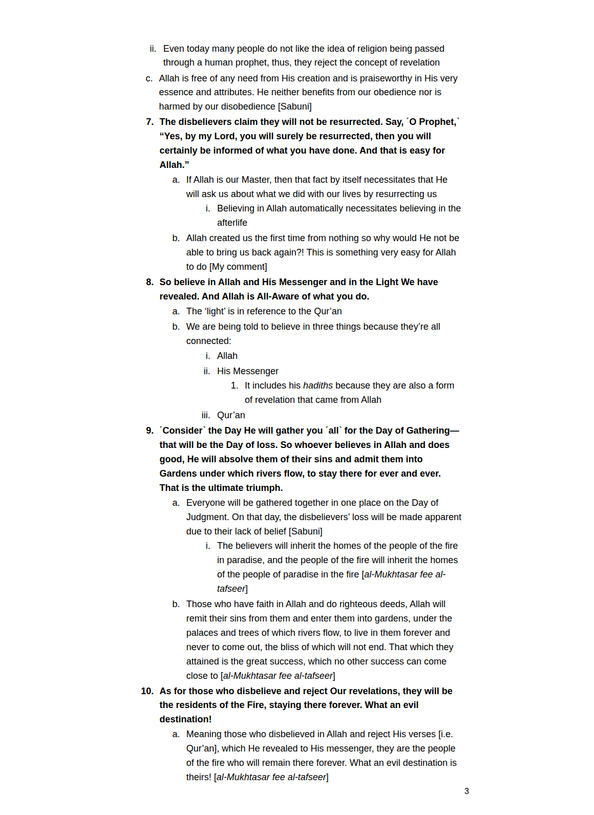Even today many people do not like the idea of religion being passed through a human prophet, thus, they reject the concept of revelation
Allah is free of any need from His creation and is praiseworthy in His very essence and attributes. He neither benefits from our obedience nor is harmed by our disobedience [Sabuni]
The disbelievers claim they will not be resurrected. Say, ˹O Prophet,˺ “Yes, by my Lord, you will surely be resurrected, then you will certainly be informed of what you have done. And that is easy for Allah.”
If Allah is our Master, then that fact by itself necessitates that He will ask us about what we did with our lives by resurrecting us
Believing in Allah automatically necessitates believing in the afterlife
Allah created us the first time from nothing so why would He not be able to bring us back again?! This is something very easy for Allah to do [My comment]
So believe in Allah and His Messenger and in the Light We have revealed. And Allah is All-Aware of what you do.
The ‘light’ is in reference to the Qur’an
We are being told to believe in three things because they’re all connected:
Allah
His Messenger
It includes his hadiths because they are also a form of revelation that came from Allah
Qur’an
˹Consider˺ the Day He will gather you ˹all˺ for the Day of Gathering—that will be the Day of loss. So whoever believes in Allah and does good, He will absolve them of their sins and admit them into Gardens under which rivers flow, to stay there for ever and ever. That is the ultimate triumph.
Everyone will be gathered together in one place on the Day of Judgment. On that day, the disbelievers’ loss will be made apparent due to their lack of belief [Sabuni]
The believers will inherit the homes of the people of the fire in paradise, and the people of the fire will inherit the homes of the people of paradise in the fire [al-Mukhtasar fee al-tafseer]
Those who have faith in Allah and do righteous deeds, Allah will remit their sins from them and enter them into gardens, under the palaces and trees of which rivers flow, to live in them forever and never to come out, the bliss of which will not end. That which they attained is the great success, which no other success can come close to [al-Mukhtasar fee al-tafseer]
As for those who disbelieve and reject Our revelations, they will be the residents of the Fire, staying there forever. What an evil destination!
Meaning those who disbelieved in Allah and reject His verses [i.e. Qur’an], which He revealed to His messenger, they are the people of the fire who will remain there forever. What an evil destination is theirs! [al-Mukhtasar fee al-tafseer]
3